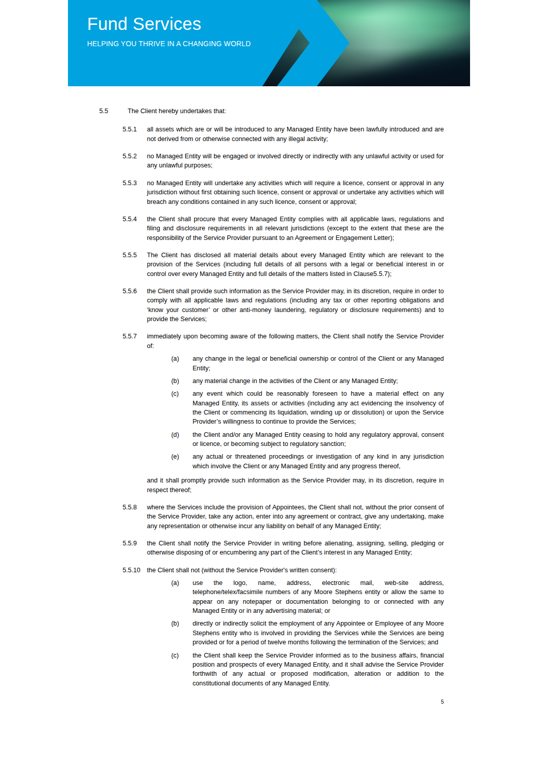Fund Services
Helping you thrive in a changing world
5.5
The Client hereby undertakes that:
5.5.1
all assets which are or will be introduced to any Managed Entity have been lawfully introduced and are not derived from or otherwise connected with any illegal activity;
5.5.2
no Managed Entity will be engaged or involved directly or indirectly with any unlawful activity or used for any unlawful purposes;
5.5.3
no Managed Entity will undertake any activities which will require a licence, consent or approval in any jurisdiction without first obtaining such licence, consent or approval or undertake any activities which will breach any conditions contained in any such licence, consent or approval;
5.5.4
the Client shall procure that every Managed Entity complies with all applicable laws, regulations and filing and disclosure requirements in all relevant jurisdictions (except to the extent that these are the responsibility of the Service Provider pursuant to an Agreement or Engagement Letter);
5.5.5
The Client has disclosed all material details about every Managed Entity which are relevant to the provision of the Services (including full details of all persons with a legal or beneficial interest in or control over every Managed Entity and full details of the matters listed in Clause5.5.7);
5.5.6
the Client shall provide such information as the Service Provider may, in its discretion, require in order to comply with all applicable laws and regulations (including any tax or other reporting obligations and ‘know your customer’ or other anti-money laundering, regulatory or disclosure requirements) and to provide the Services;
5.5.7
immediately upon becoming aware of the following matters, the Client shall notify the Service Provider of:
(a)
any change in the legal or beneficial ownership or control of the Client or any Managed Entity;
(b)
any material change in the activities of the Client or any Managed Entity;
(c)
any event which could be reasonably foreseen to have a material effect on any Managed Entity, its assets or activities (including any act evidencing the insolvency of the Client or commencing its liquidation, winding up or dissolution) or upon the Service Provider’s willingness to continue to provide the Services;
(d)
the Client and/or any Managed Entity ceasing to hold any regulatory approval, consent or licence, or becoming subject to regulatory sanction;
(e)
any actual or threatened proceedings or investigation of any kind in any jurisdiction which involve the Client or any Managed Entity and any progress thereof,
and it shall promptly provide such information as the Service Provider may, in its discretion, require in respect thereof;
5.5.8
where the Services include the provision of Appointees, the Client shall not, without the prior consent of the Service Provider, take any action, enter into any agreement or contract, give any undertaking, make any representation or otherwise incur any liability on behalf of any Managed Entity;
5.5.9
the Client shall notify the Service Provider in writing before alienating, assigning, selling, pledging or otherwise disposing of or encumbering any part of the Client’s interest in any Managed Entity;
5.5.10
the Client shall not (without the Service Provider's written consent):
(a)
use the logo, name, address, electronic mail, web-site address, telephone/telex/facsimile numbers of any Moore Stephens entity or allow the same to appear on any notepaper or documentation belonging to or connected with any Managed Entity or in any advertising material; or
(b)
directly or indirectly solicit the employment of any Appointee or Employee of any Moore Stephens entity who is involved in providing the Services while the Services are being provided or for a period of twelve months following the termination of the Services; and
(c)
the Client shall keep the Service Provider informed as to the business affairs, financial position and prospects of every Managed Entity, and it shall advise the Service Provider forthwith of any actual or proposed modification, alteration or addition to the constitutional documents of any Managed Entity.
5